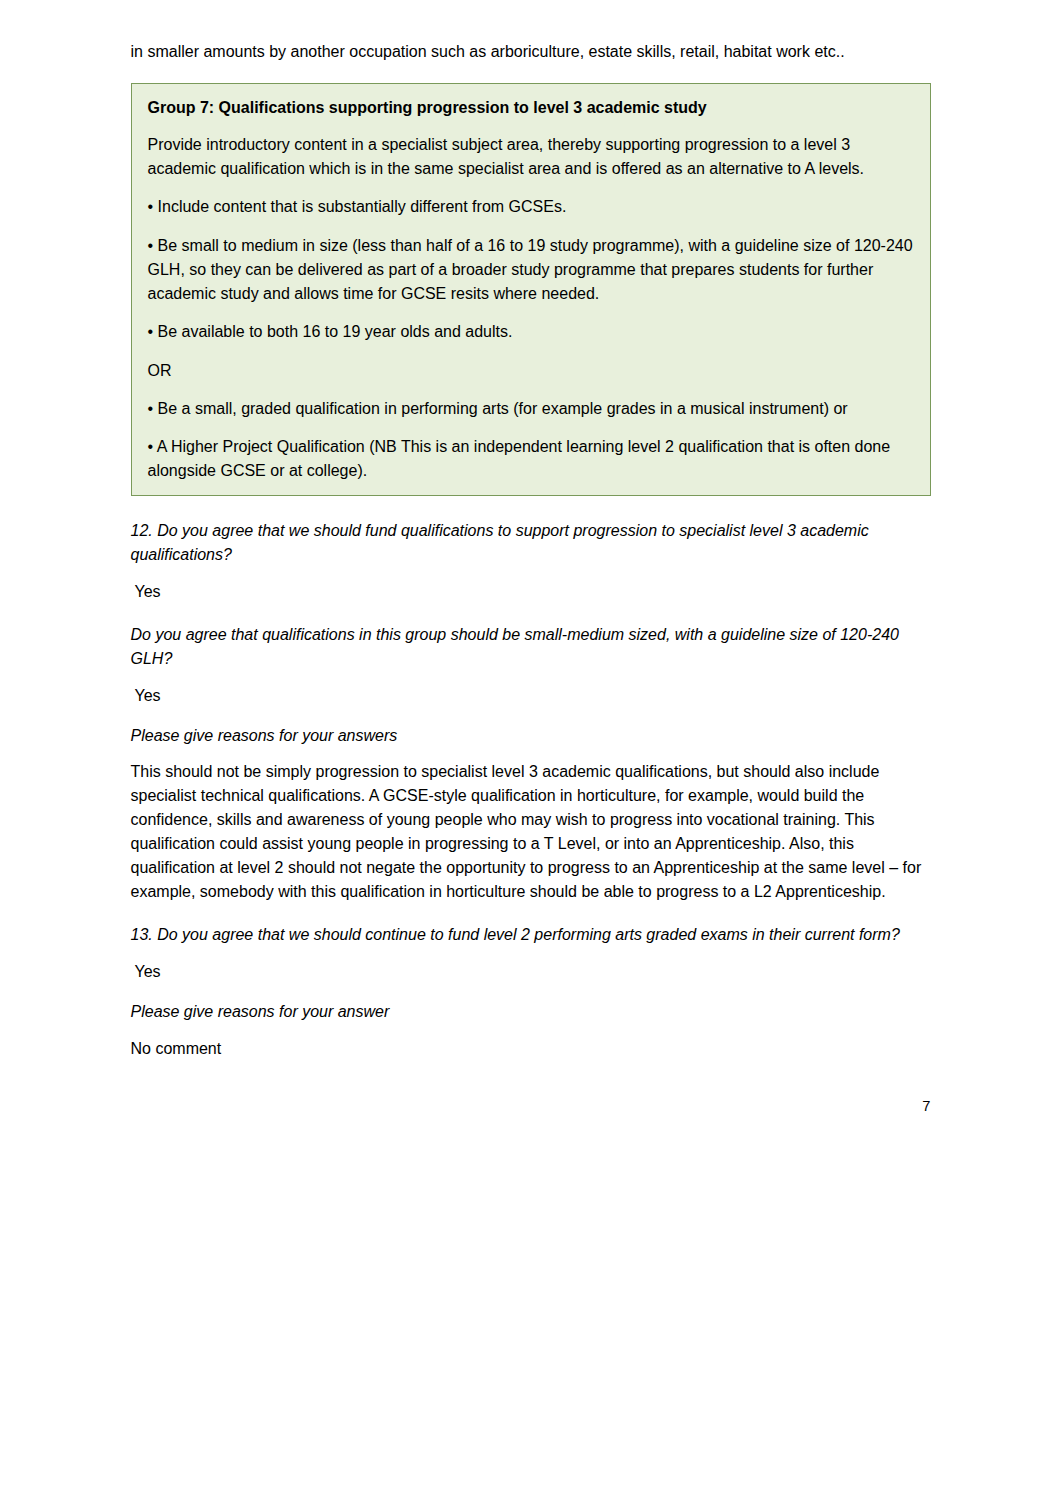in smaller amounts by another occupation such as arboriculture, estate skills, retail, habitat work etc..
Group 7: Qualifications supporting progression to level 3 academic study
Provide introductory content in a specialist subject area, thereby supporting progression to a level 3 academic qualification which is in the same specialist area and is offered as an alternative to A levels.
• Include content that is substantially different from GCSEs.
• Be small to medium in size (less than half of a 16 to 19 study programme), with a guideline size of 120-240 GLH, so they can be delivered as part of a broader study programme that prepares students for further academic study and allows time for GCSE resits where needed.
• Be available to both 16 to 19 year olds and adults.
OR
• Be a small, graded qualification in performing arts (for example grades in a musical instrument) or
• A Higher Project Qualification (NB This is an independent learning level 2 qualification that is often done alongside GCSE or at college).
12. Do you agree that we should fund qualifications to support progression to specialist level 3 academic qualifications?
Yes
Do you agree that qualifications in this group should be small-medium sized, with a guideline size of 120-240 GLH?
Yes
Please give reasons for your answers
This should not be simply progression to specialist level 3 academic qualifications, but should also include specialist technical qualifications. A GCSE-style qualification in horticulture, for example, would build the confidence, skills and awareness of young people who may wish to progress into vocational training. This qualification could assist young people in progressing to a T Level, or into an Apprenticeship. Also, this qualification at level 2 should not negate the opportunity to progress to an Apprenticeship at the same level – for example, somebody with this qualification in horticulture should be able to progress to a L2 Apprenticeship.
13. Do you agree that we should continue to fund level 2 performing arts graded exams in their current form?
Yes
Please give reasons for your answer
No comment
7